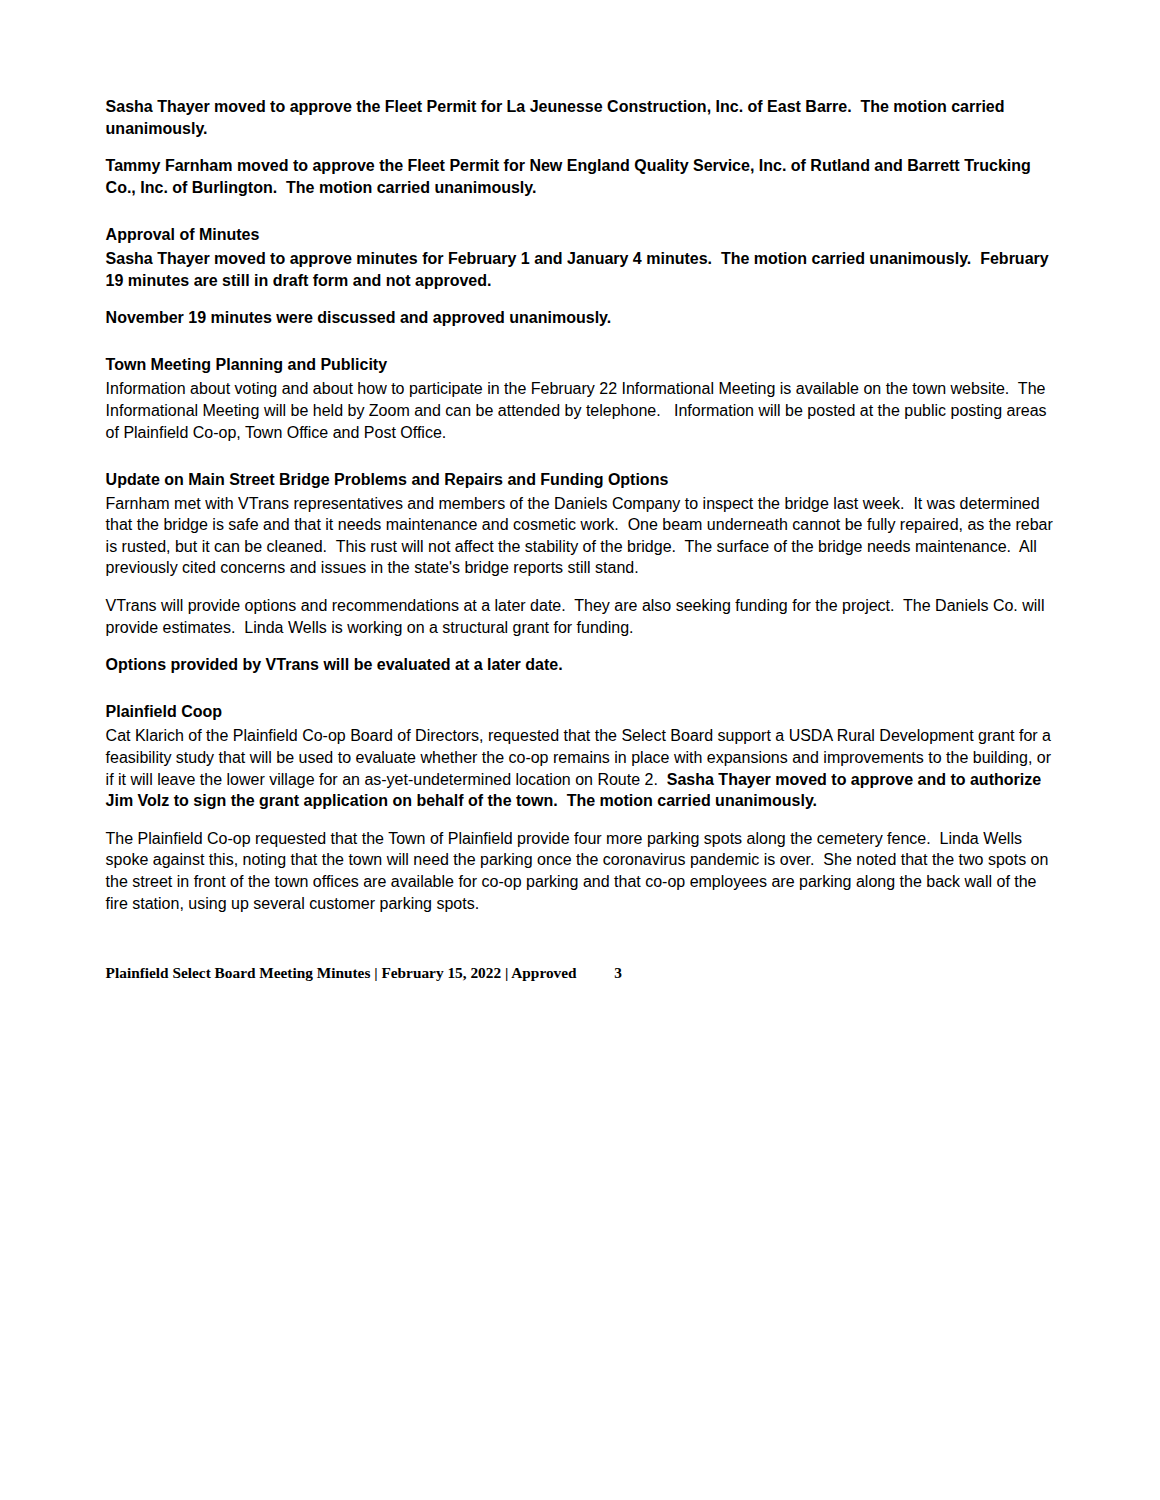Sasha Thayer moved to approve the Fleet Permit for La Jeunesse Construction, Inc. of East Barre. The motion carried unanimously.
Tammy Farnham moved to approve the Fleet Permit for New England Quality Service, Inc. of Rutland and Barrett Trucking Co., Inc. of Burlington. The motion carried unanimously.
Approval of Minutes
Sasha Thayer moved to approve minutes for February 1 and January 4 minutes. The motion carried unanimously. February 19 minutes are still in draft form and not approved.
November 19 minutes were discussed and approved unanimously.
Town Meeting Planning and Publicity
Information about voting and about how to participate in the February 22 Informational Meeting is available on the town website. The Informational Meeting will be held by Zoom and can be attended by telephone. Information will be posted at the public posting areas of Plainfield Co-op, Town Office and Post Office.
Update on Main Street Bridge Problems and Repairs and Funding Options
Farnham met with VTrans representatives and members of the Daniels Company to inspect the bridge last week. It was determined that the bridge is safe and that it needs maintenance and cosmetic work. One beam underneath cannot be fully repaired, as the rebar is rusted, but it can be cleaned. This rust will not affect the stability of the bridge. The surface of the bridge needs maintenance. All previously cited concerns and issues in the state's bridge reports still stand.
VTrans will provide options and recommendations at a later date. They are also seeking funding for the project. The Daniels Co. will provide estimates. Linda Wells is working on a structural grant for funding.
Options provided by VTrans will be evaluated at a later date.
Plainfield Coop
Cat Klarich of the Plainfield Co-op Board of Directors, requested that the Select Board support a USDA Rural Development grant for a feasibility study that will be used to evaluate whether the co-op remains in place with expansions and improvements to the building, or if it will leave the lower village for an as-yet-undetermined location on Route 2. Sasha Thayer moved to approve and to authorize Jim Volz to sign the grant application on behalf of the town. The motion carried unanimously.
The Plainfield Co-op requested that the Town of Plainfield provide four more parking spots along the cemetery fence. Linda Wells spoke against this, noting that the town will need the parking once the coronavirus pandemic is over. She noted that the two spots on the street in front of the town offices are available for co-op parking and that co-op employees are parking along the back wall of the fire station, using up several customer parking spots.
Plainfield Select Board Meeting Minutes | February 15, 2022 | Approved 3